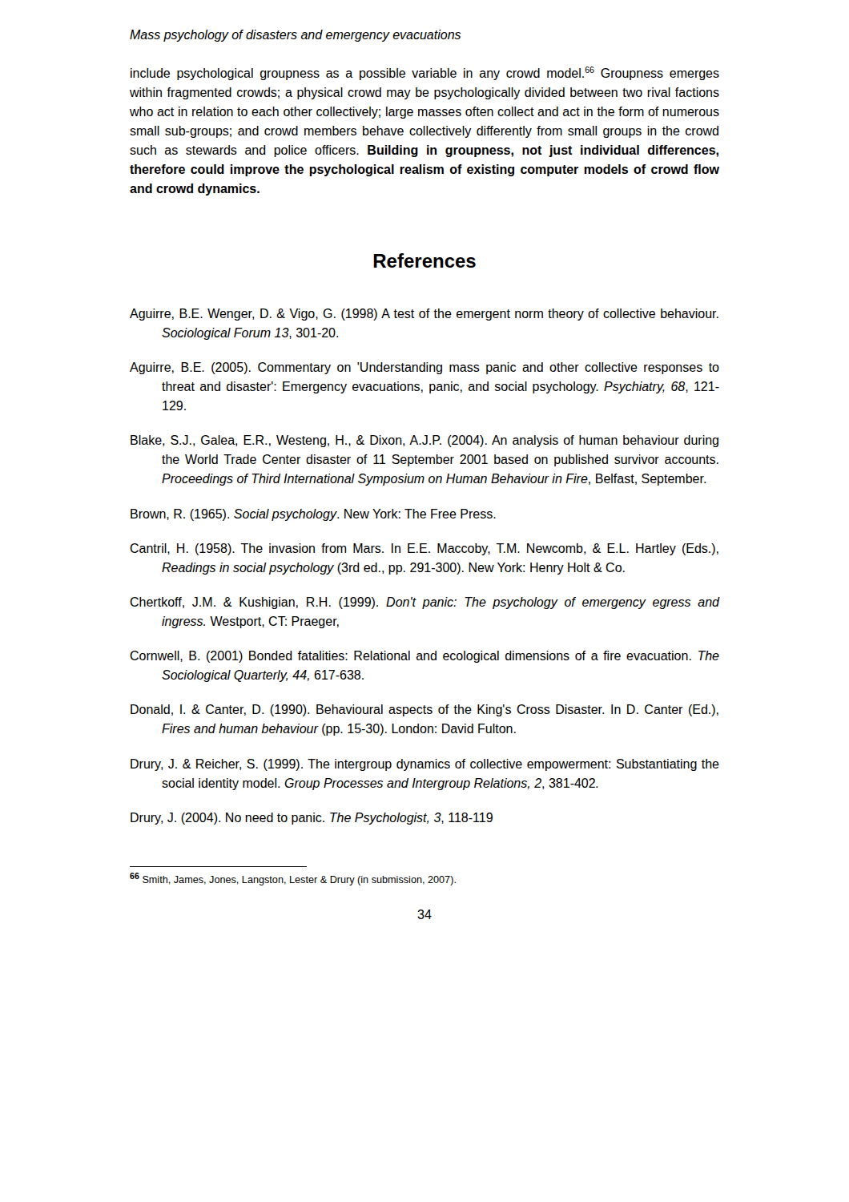Mass psychology of disasters and emergency evacuations
include psychological groupness as a possible variable in any crowd model.66 Groupness emerges within fragmented crowds; a physical crowd may be psychologically divided between two rival factions who act in relation to each other collectively; large masses often collect and act in the form of numerous small sub-groups; and crowd members behave collectively differently from small groups in the crowd such as stewards and police officers. Building in groupness, not just individual differences, therefore could improve the psychological realism of existing computer models of crowd flow and crowd dynamics.
References
Aguirre, B.E. Wenger, D. & Vigo, G. (1998) A test of the emergent norm theory of collective behaviour. Sociological Forum 13, 301-20.
Aguirre, B.E. (2005). Commentary on 'Understanding mass panic and other collective responses to threat and disaster': Emergency evacuations, panic, and social psychology. Psychiatry, 68, 121-129.
Blake, S.J., Galea, E.R., Westeng, H., & Dixon, A.J.P. (2004). An analysis of human behaviour during the World Trade Center disaster of 11 September 2001 based on published survivor accounts. Proceedings of Third International Symposium on Human Behaviour in Fire, Belfast, September.
Brown, R. (1965). Social psychology. New York: The Free Press.
Cantril, H. (1958). The invasion from Mars. In E.E. Maccoby, T.M. Newcomb, & E.L. Hartley (Eds.), Readings in social psychology (3rd ed., pp. 291-300). New York: Henry Holt & Co.
Chertkoff, J.M. & Kushigian, R.H. (1999). Don't panic: The psychology of emergency egress and ingress. Westport, CT: Praeger,
Cornwell, B. (2001) Bonded fatalities: Relational and ecological dimensions of a fire evacuation. The Sociological Quarterly, 44, 617-638.
Donald, I. & Canter, D. (1990). Behavioural aspects of the King's Cross Disaster. In D. Canter (Ed.), Fires and human behaviour (pp. 15-30). London: David Fulton.
Drury, J. & Reicher, S. (1999). The intergroup dynamics of collective empowerment: Substantiating the social identity model. Group Processes and Intergroup Relations, 2, 381-402.
Drury, J. (2004). No need to panic. The Psychologist, 3, 118-119
66 Smith, James, Jones, Langston, Lester & Drury (in submission, 2007).
34